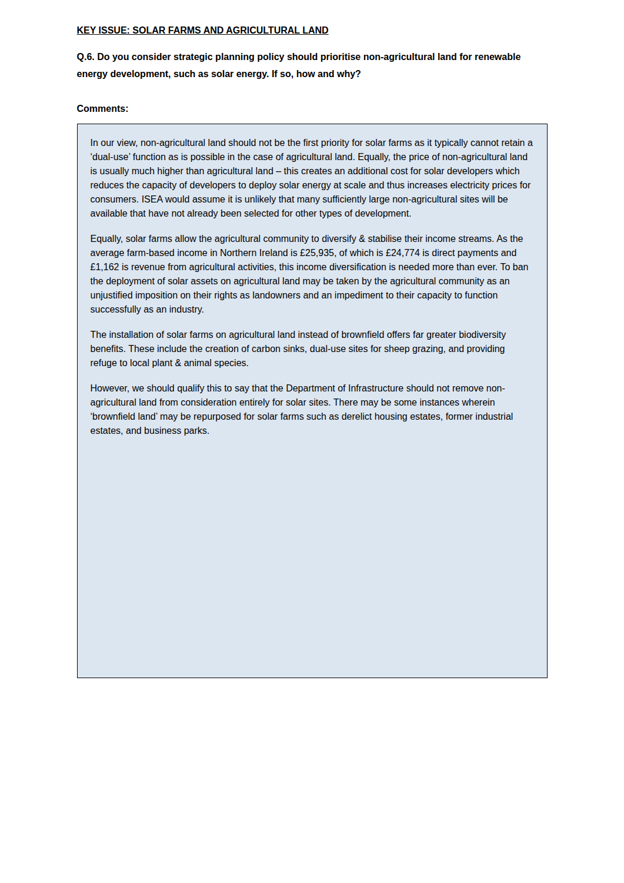KEY ISSUE: SOLAR FARMS AND AGRICULTURAL LAND
Q.6. Do you consider strategic planning policy should prioritise non-agricultural land for renewable energy development, such as solar energy. If so, how and why?
Comments:
In our view, non-agricultural land should not be the first priority for solar farms as it typically cannot retain a ‘dual-use’ function as is possible in the case of agricultural land. Equally, the price of non-agricultural land is usually much higher than agricultural land – this creates an additional cost for solar developers which reduces the capacity of developers to deploy solar energy at scale and thus increases electricity prices for consumers. ISEA would assume it is unlikely that many sufficiently large non-agricultural sites will be available that have not already been selected for other types of development.
Equally, solar farms allow the agricultural community to diversify & stabilise their income streams. As the average farm-based income in Northern Ireland is £25,935, of which is £24,774 is direct payments and £1,162 is revenue from agricultural activities, this income diversification is needed more than ever. To ban the deployment of solar assets on agricultural land may be taken by the agricultural community as an unjustified imposition on their rights as landowners and an impediment to their capacity to function successfully as an industry.
The installation of solar farms on agricultural land instead of brownfield offers far greater biodiversity benefits. These include the creation of carbon sinks, dual-use sites for sheep grazing, and providing refuge to local plant & animal species.
However, we should qualify this to say that the Department of Infrastructure should not remove non-agricultural land from consideration entirely for solar sites. There may be some instances wherein ‘brownfield land’ may be repurposed for solar farms such as derelict housing estates, former industrial estates, and business parks.